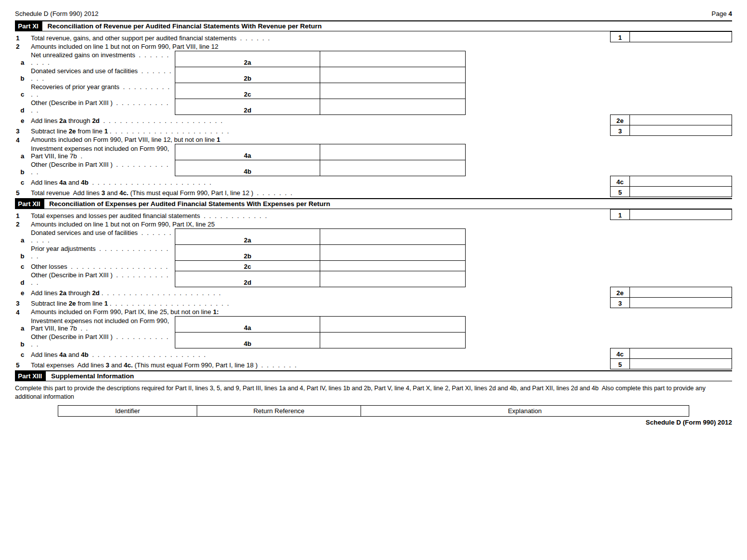Schedule D (Form 990) 2012
Page 4
Part XI
Reconciliation of Revenue per Audited Financial Statements With Revenue per Return
| 1 | Total revenue, gains, and other support per audited financial statements . . . . . . | 1 | |
| 2 | Amounts included on line 1 but not on Form 990, Part VIII, line 12 | | |
| a | Net unrealized gains on investments . . . . . . . . . . | 2a | | | | |
| b | Donated services and use of facilities . . . . . . . . . | 2b | | | | |
| c | Recoveries of prior year grants . . . . . . . . . . . | 2c | | | | |
| d | Other (Describe in Part XIII ) . . . . . . . . . . . . | 2d | | | | |
| e | Add lines 2a through 2d . . . . . . . . . . . . . . . . . . . . . . | 2e | |
| 3 | Subtract line 2e from line 1 . . . . . . . . . . . . . . . . . . . . . . | 3 | |
| 4 | Amounts included on Form 990, Part VIII, line 12, but not on line 1 | | |
| a | Investment expenses not included on Form 990, Part VIII, line 7b . | 4a | | | | |
| b | Other (Describe in Part XIII ) . . . . . . . . . . . . | 4b | | | | |
| c | Add lines 4a and 4b . . . . . . . . . . . . . . . . . . . . . . | 4c | |
| 5 | Total revenue Add lines 3 and 4c. (This must equal Form 990, Part I, line 12 ) . . . . . . . | 5 | |
Part XII
Reconciliation of Expenses per Audited Financial Statements With Expenses per Return
| 1 | Total expenses and losses per audited financial statements . . . . . . . . . . . . | 1 | |
| 2 | Amounts included on line 1 but not on Form 990, Part IX, line 25 | | |
| a | Donated services and use of facilities . . . . . . . . . . | 2a | | | | |
| b | Prior year adjustments . . . . . . . . . . . . . . . | 2b | | | | |
| c | Other losses . . . . . . . . . . . . . . . . . . | 2c | | | | |
| d | Other (Describe in Part XIII ) . . . . . . . . . . . . | 2d | | | | |
| e | Add lines 2a through 2d . . . . . . . . . . . . . . . . . . . . . . | 2e | |
| 3 | Subtract line 2e from line 1 . . . . . . . . . . . . . . . . . . . . . . | 3 | |
| 4 | Amounts included on Form 990, Part IX, line 25, but not on line 1: | | |
| a | Investment expenses not included on Form 990, Part VIII, line 7b . . | 4a | | | | |
| b | Other (Describe in Part XIII ) . . . . . . . . . . . . | 4b | | | | |
| c | Add lines 4a and 4b . . . . . . . . . . . . . . . . . . . . . | 4c | |
| 5 | Total expenses Add lines 3 and 4c. (This must equal Form 990, Part I, line 18 ) . . . . . . . | 5 | |
Part XIII
Supplemental Information
Complete this part to provide the descriptions required for Part II, lines 3, 5, and 9, Part III, lines 1a and 4, Part IV, lines 1b and 2b, Part V, line 4, Part X, line 2, Part XI, lines 2d and 4b, and Part XII, lines 2d and 4b Also complete this part to provide any additional information
| Identifier | Return Reference | Explanation |
| --- | --- | --- |
Schedule D (Form 990) 2012